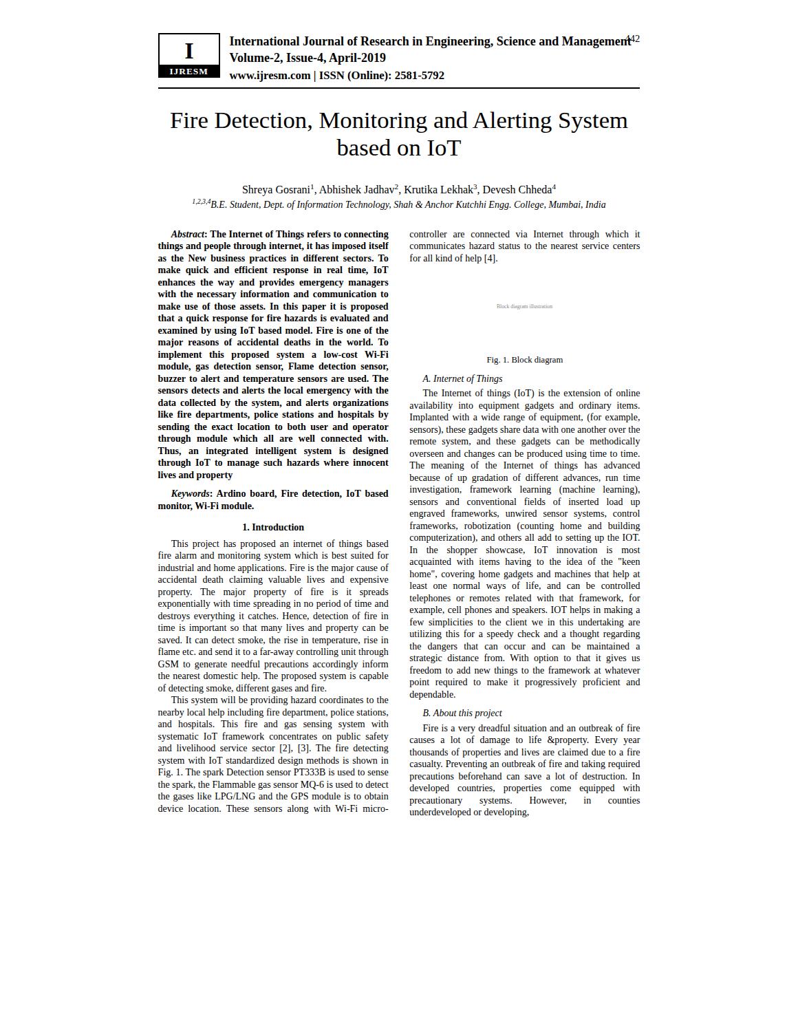442
I IJRESM
International Journal of Research in Engineering, Science and Management
Volume-2, Issue-4, April-2019
www.ijresm.com | ISSN (Online): 2581-5792
Fire Detection, Monitoring and Alerting System based on IoT
Shreya Gosrani1, Abhishek Jadhav2, Krutika Lekhak3, Devesh Chheda4
1,2,3,4B.E. Student, Dept. of Information Technology, Shah & Anchor Kutchhi Engg. College, Mumbai, India
Abstract: The Internet of Things refers to connecting things and people through internet, it has imposed itself as the New business practices in different sectors. To make quick and efficient response in real time, IoT enhances the way and provides emergency managers with the necessary information and communication to make use of those assets. In this paper it is proposed that a quick response for fire hazards is evaluated and examined by using IoT based model. Fire is one of the major reasons of accidental deaths in the world. To implement this proposed system a low-cost Wi-Fi module, gas detection sensor, Flame detection sensor, buzzer to alert and temperature sensors are used. The sensors detects and alerts the local emergency with the data collected by the system, and alerts organizations like fire departments, police stations and hospitals by sending the exact location to both user and operator through module which all are well connected with. Thus, an integrated intelligent system is designed through IoT to manage such hazards where innocent lives and property
Keywords: Ardino board, Fire detection, IoT based monitor, Wi-Fi module.
1. Introduction
This project has proposed an internet of things based fire alarm and monitoring system which is best suited for industrial and home applications. Fire is the major cause of accidental death claiming valuable lives and expensive property. The major property of fire is it spreads exponentially with time spreading in no period of time and destroys everything it catches. Hence, detection of fire in time is important so that many lives and property can be saved. It can detect smoke, the rise in temperature, rise in flame etc. and send it to a far-away controlling unit through GSM to generate needful precautions accordingly inform the nearest domestic help. The proposed system is capable of detecting smoke, different gases and fire.
This system will be providing hazard coordinates to the nearby local help including fire department, police stations, and hospitals. This fire and gas sensing system with systematic IoT framework concentrates on public safety and livelihood service sector [2], [3]. The fire detecting system with IoT standardized design methods is shown in Fig. 1. The spark Detection sensor PT333B is used to sense the spark, the Flammable gas sensor MQ-6 is used to detect the gases like LPG/LNG and the GPS module is to obtain device location. These sensors along with Wi-Fi micro-controller are connected via Internet through which it communicates hazard status to the nearest service centers for all kind of help [4].
Fig. 1. Block diagram
A. Internet of Things
The Internet of things (IoT) is the extension of online availability into equipment gadgets and ordinary items. Implanted with a wide range of equipment, (for example, sensors), these gadgets share data with one another over the remote system, and these gadgets can be methodically overseen and changes can be produced using time to time. The meaning of the Internet of things has advanced because of up gradation of different advances, run time investigation, framework learning (machine learning), sensors and conventional fields of inserted load up engraved frameworks, unwired sensor systems, control frameworks, robotization (counting home and building computerization), and others all add to setting up the IOT. In the shopper showcase, IoT innovation is most acquainted with items having to the idea of the "keen home", covering home gadgets and machines that help at least one normal ways of life, and can be controlled telephones or remotes related with that framework, for example, cell phones and speakers. IOT helps in making a few simplicities to the client we in this undertaking are utilizing this for a speedy check and a thought regarding the dangers that can occur and can be maintained a strategic distance from. With option to that it gives us freedom to add new things to the framework at whatever point required to make it progressively proficient and dependable.
B. About this project
Fire is a very dreadful situation and an outbreak of fire causes a lot of damage to life &property. Every year thousands of properties and lives are claimed due to a fire casualty. Preventing an outbreak of fire and taking required precautions beforehand can save a lot of destruction. In developed countries, properties come equipped with precautionary systems. However, in counties underdeveloped or developing,